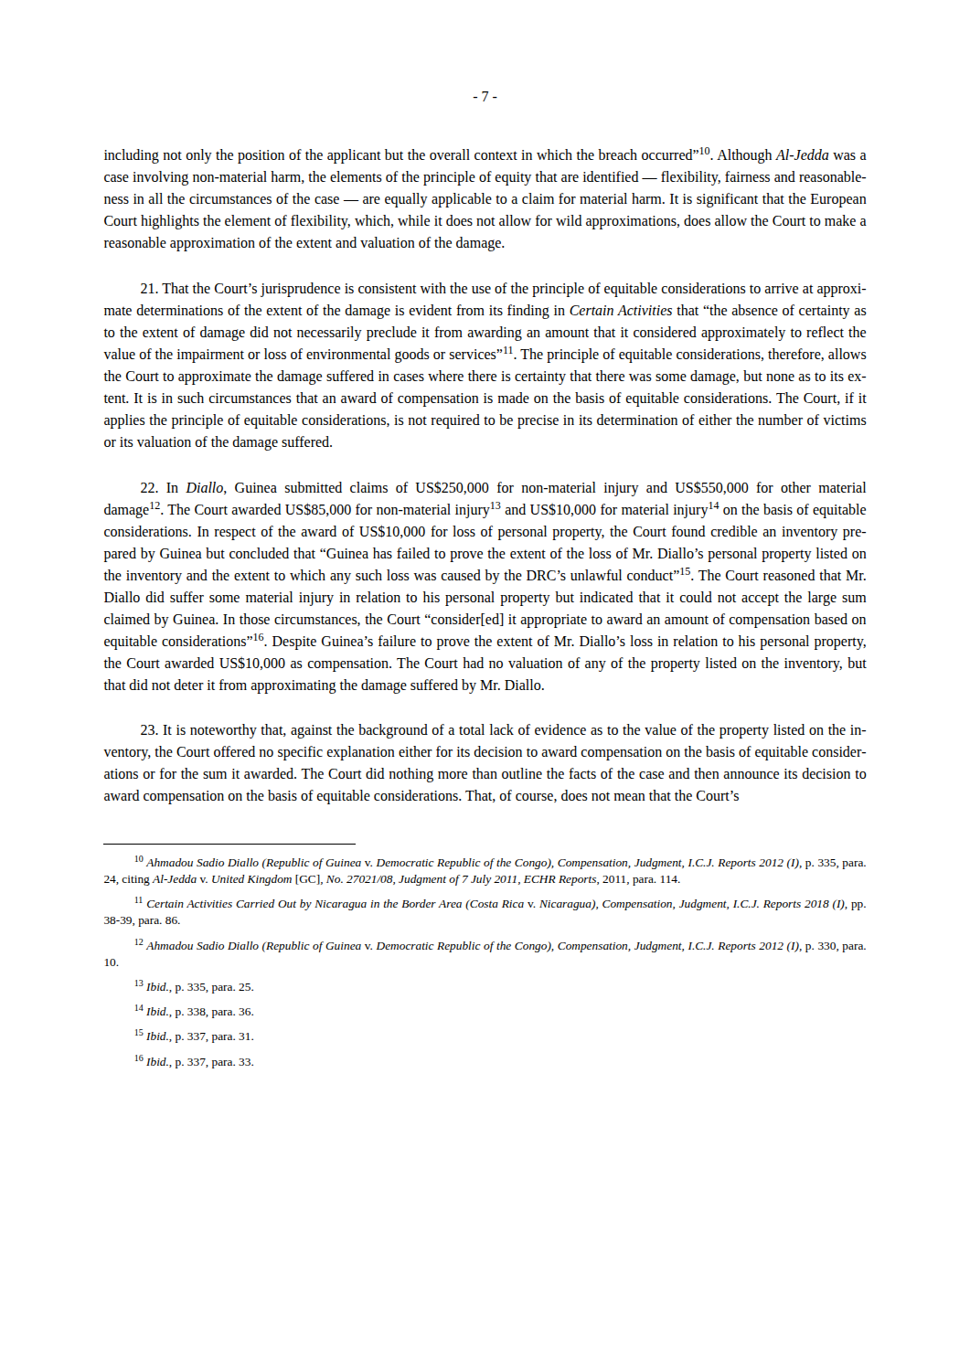- 7 -
including not only the position of the applicant but the overall context in which the breach occurred”10. Although Al-Jedda was a case involving non-material harm, the elements of the principle of equity that are identified — flexibility, fairness and reasonableness in all the circumstances of the case — are equally applicable to a claim for material harm. It is significant that the European Court highlights the element of flexibility, which, while it does not allow for wild approximations, does allow the Court to make a reasonable approximation of the extent and valuation of the damage.
21. That the Court’s jurisprudence is consistent with the use of the principle of equitable considerations to arrive at approximate determinations of the extent of the damage is evident from its finding in Certain Activities that “the absence of certainty as to the extent of damage did not necessarily preclude it from awarding an amount that it considered approximately to reflect the value of the impairment or loss of environmental goods or services”11. The principle of equitable considerations, therefore, allows the Court to approximate the damage suffered in cases where there is certainty that there was some damage, but none as to its extent. It is in such circumstances that an award of compensation is made on the basis of equitable considerations. The Court, if it applies the principle of equitable considerations, is not required to be precise in its determination of either the number of victims or its valuation of the damage suffered.
22. In Diallo, Guinea submitted claims of US$250,000 for non-material injury and US$550,000 for other material damage12. The Court awarded US$85,000 for non-material injury13 and US$10,000 for material injury14 on the basis of equitable considerations. In respect of the award of US$10,000 for loss of personal property, the Court found credible an inventory prepared by Guinea but concluded that “Guinea has failed to prove the extent of the loss of Mr. Diallo’s personal property listed on the inventory and the extent to which any such loss was caused by the DRC’s unlawful conduct”15. The Court reasoned that Mr. Diallo did suffer some material injury in relation to his personal property but indicated that it could not accept the large sum claimed by Guinea. In those circumstances, the Court “consider[ed] it appropriate to award an amount of compensation based on equitable considerations”16. Despite Guinea’s failure to prove the extent of Mr. Diallo’s loss in relation to his personal property, the Court awarded US$10,000 as compensation. The Court had no valuation of any of the property listed on the inventory, but that did not deter it from approximating the damage suffered by Mr. Diallo.
23. It is noteworthy that, against the background of a total lack of evidence as to the value of the property listed on the inventory, the Court offered no specific explanation either for its decision to award compensation on the basis of equitable considerations or for the sum it awarded. The Court did nothing more than outline the facts of the case and then announce its decision to award compensation on the basis of equitable considerations. That, of course, does not mean that the Court’s
10 Ahmadou Sadio Diallo (Republic of Guinea v. Democratic Republic of the Congo), Compensation, Judgment, I.C.J. Reports 2012 (I), p. 335, para. 24, citing Al-Jedda v. United Kingdom [GC], No. 27021/08, Judgment of 7 July 2011, ECHR Reports, 2011, para. 114.
11 Certain Activities Carried Out by Nicaragua in the Border Area (Costa Rica v. Nicaragua), Compensation, Judgment, I.C.J. Reports 2018 (I), pp. 38-39, para. 86.
12 Ahmadou Sadio Diallo (Republic of Guinea v. Democratic Republic of the Congo), Compensation, Judgment, I.C.J. Reports 2012 (I), p. 330, para. 10.
13 Ibid., p. 335, para. 25.
14 Ibid., p. 338, para. 36.
15 Ibid., p. 337, para. 31.
16 Ibid., p. 337, para. 33.